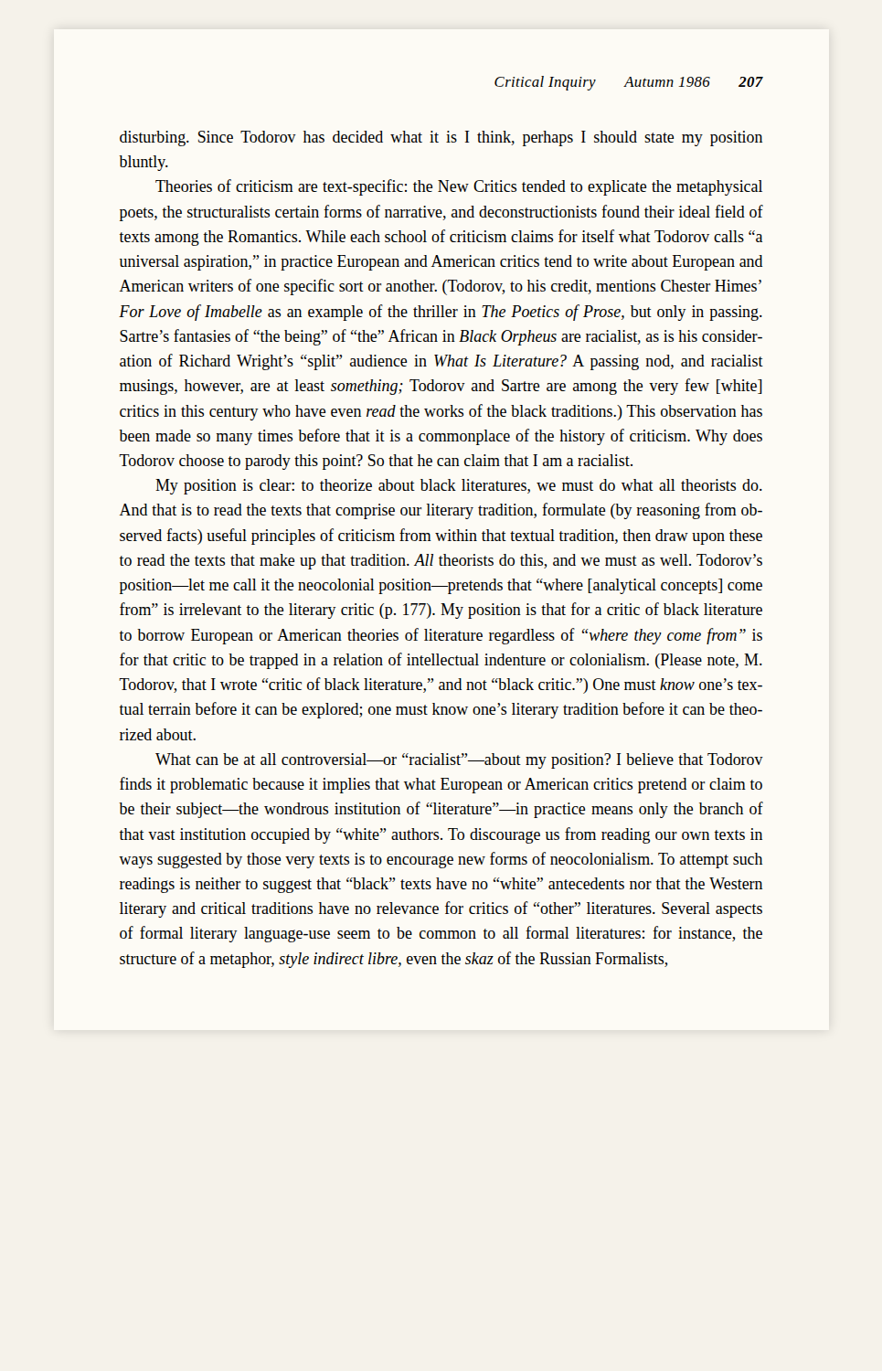Critical Inquiry Autumn 1986 207
disturbing. Since Todorov has decided what it is I think, perhaps I should state my position bluntly.
Theories of criticism are text-specific: the New Critics tended to explicate the metaphysical poets, the structuralists certain forms of narrative, and deconstructionists found their ideal field of texts among the Romantics. While each school of criticism claims for itself what Todorov calls “a universal aspiration,” in practice European and American critics tend to write about European and American writers of one specific sort or another. (Todorov, to his credit, mentions Chester Himes’ For Love of Imabelle as an example of the thriller in The Poetics of Prose, but only in passing. Sartre’s fantasies of “the being” of “the” African in Black Orpheus are racialist, as is his consideration of Richard Wright’s “split” audience in What Is Literature? A passing nod, and racialist musings, however, are at least something; Todorov and Sartre are among the very few [white] critics in this century who have even read the works of the black traditions.) This observation has been made so many times before that it is a commonplace of the history of criticism. Why does Todorov choose to parody this point? So that he can claim that I am a racialist.
My position is clear: to theorize about black literatures, we must do what all theorists do. And that is to read the texts that comprise our literary tradition, formulate (by reasoning from observed facts) useful principles of criticism from within that textual tradition, then draw upon these to read the texts that make up that tradition. All theorists do this, and we must as well. Todorov’s position—let me call it the neocolonial position—pretends that “where [analytical concepts] come from” is irrelevant to the literary critic (p. 177). My position is that for a critic of black literature to borrow European or American theories of literature regardless of “where they come from” is for that critic to be trapped in a relation of intellectual indenture or colonialism. (Please note, M. Todorov, that I wrote “critic of black literature,” and not “black critic.”) One must know one’s textual terrain before it can be explored; one must know one’s literary tradition before it can be theorized about.
What can be at all controversial—or “racialist”—about my position? I believe that Todorov finds it problematic because it implies that what European or American critics pretend or claim to be their subject—the wondrous institution of “literature”—in practice means only the branch of that vast institution occupied by “white” authors. To discourage us from reading our own texts in ways suggested by those very texts is to encourage new forms of neocolonialism. To attempt such readings is neither to suggest that “black” texts have no “white” antecedents nor that the Western literary and critical traditions have no relevance for critics of “other” literatures. Several aspects of formal literary language-use seem to be common to all formal literatures: for instance, the structure of a metaphor, style indirect libre, even the skaz of the Russian Formalists,